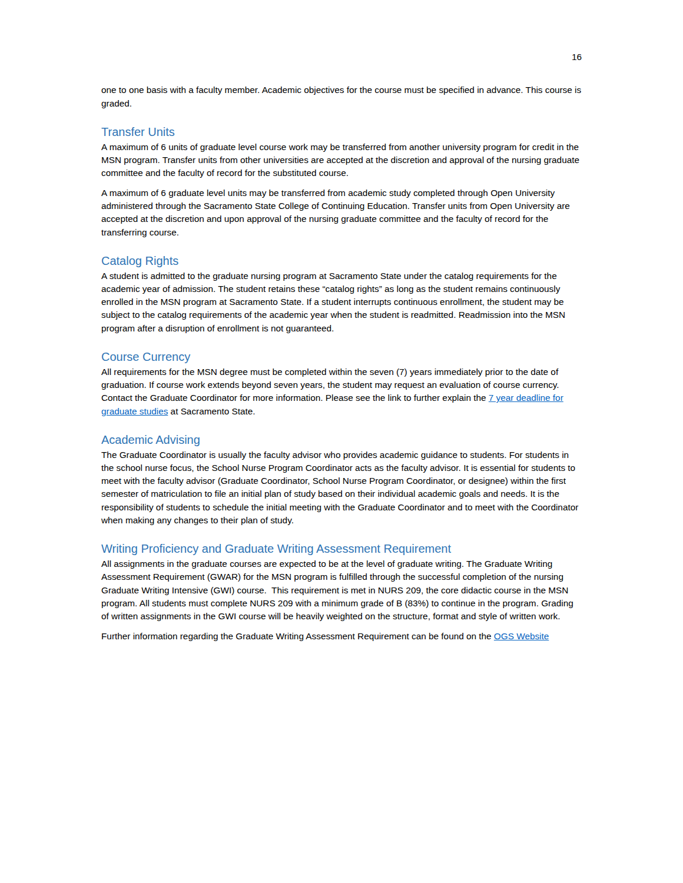16
one to one basis with a faculty member. Academic objectives for the course must be specified in advance. This course is graded.
Transfer Units
A maximum of 6 units of graduate level course work may be transferred from another university program for credit in the MSN program. Transfer units from other universities are accepted at the discretion and approval of the nursing graduate committee and the faculty of record for the substituted course.
A maximum of 6 graduate level units may be transferred from academic study completed through Open University administered through the Sacramento State College of Continuing Education. Transfer units from Open University are accepted at the discretion and upon approval of the nursing graduate committee and the faculty of record for the transferring course.
Catalog Rights
A student is admitted to the graduate nursing program at Sacramento State under the catalog requirements for the academic year of admission. The student retains these “catalog rights” as long as the student remains continuously enrolled in the MSN program at Sacramento State. If a student interrupts continuous enrollment, the student may be subject to the catalog requirements of the academic year when the student is readmitted. Readmission into the MSN program after a disruption of enrollment is not guaranteed.
Course Currency
All requirements for the MSN degree must be completed within the seven (7) years immediately prior to the date of graduation. If course work extends beyond seven years, the student may request an evaluation of course currency. Contact the Graduate Coordinator for more information. Please see the link to further explain the 7 year deadline for graduate studies at Sacramento State.
Academic Advising
The Graduate Coordinator is usually the faculty advisor who provides academic guidance to students. For students in the school nurse focus, the School Nurse Program Coordinator acts as the faculty advisor. It is essential for students to meet with the faculty advisor (Graduate Coordinator, School Nurse Program Coordinator, or designee) within the first semester of matriculation to file an initial plan of study based on their individual academic goals and needs. It is the responsibility of students to schedule the initial meeting with the Graduate Coordinator and to meet with the Coordinator when making any changes to their plan of study.
Writing Proficiency and Graduate Writing Assessment Requirement
All assignments in the graduate courses are expected to be at the level of graduate writing. The Graduate Writing Assessment Requirement (GWAR) for the MSN program is fulfilled through the successful completion of the nursing Graduate Writing Intensive (GWI) course. This requirement is met in NURS 209, the core didactic course in the MSN program. All students must complete NURS 209 with a minimum grade of B (83%) to continue in the program. Grading of written assignments in the GWI course will be heavily weighted on the structure, format and style of written work.
Further information regarding the Graduate Writing Assessment Requirement can be found on the OGS Website